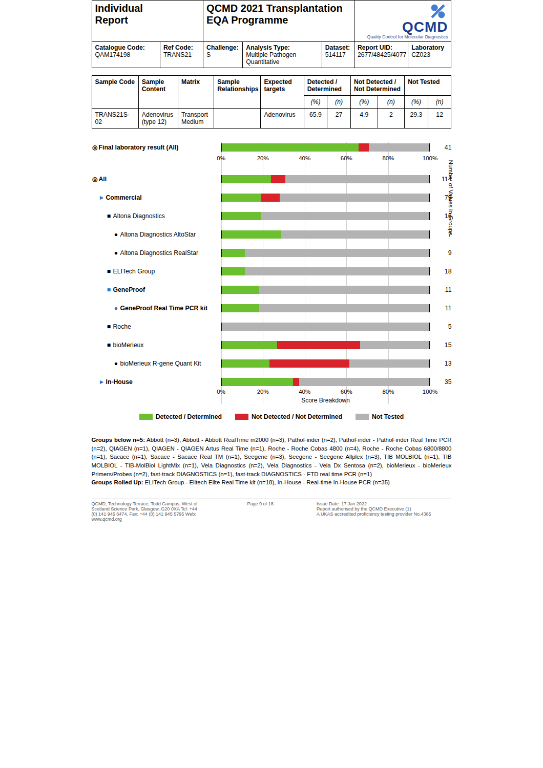| Individual Report | QCMD 2021 Transplantation EQA Programme | QCMD Quality Control for Molecular Diagnostics |
| Catalogue Code: QAM174198 | Ref Code: TRANS21 | Challenge: S | Analysis Type: Multiple Pathogen Quantitative | Dataset: 514117 | Report UID: 2677/48425/4077 | Laboratory CZ023 |
| Sample Code | Sample Content | Matrix | Sample Relationships | Expected targets | Detected / Determined | Not Detected / Not Determined | Not Tested |
| --- | --- | --- | --- | --- | --- | --- | --- |
| (%) | (n) | (%) | (n) | (%) | (n) |
| TRANS21S-02 | Adenovirus (type 12) | Transport Medium | | Adenovirus | 65.9 | 27 | 4.9 | 2 | 29.3 | 12 |
Number of Values in Groups
◎Final laboratory result (All)
41
0% 20% 40% 60% 80% 100%
◎All
114
►Commercial
79
■Altona Diagnostics
16
●Altona Diagnostics AltoStar
7
●Altona Diagnostics RealStar
9
■ELITech Group
18
■GeneProof
11
●GeneProof Real Time PCR kit
11
■Roche
5
■bioMerieux
15
●bioMerieux R-gene Quant Kit
13
►In-House
35
0% 20% 40% 60% 80% 100%
Score Breakdown
Detected / Determined
Not Detected / Not Determined
Not Tested
Groups below n=5: Abbott (n=3), Abbott - Abbott RealTime m2000 (n=3), PathoFinder (n=2), PathoFinder - PathoFinder Real Time PCR (n=2), QIAGEN (n=1), QIAGEN - QIAGEN Artus Real Time (n=1), Roche - Roche Cobas 4800 (n=4), Roche - Roche Cobas 6800/8800 (n=1), Sacace (n=1), Sacace - Sacace Real TM (n=1), Seegene (n=3), Seegene - Seegene Allplex (n=3), TIB MOLBIOL (n=1), TIB MOLBIOL - TIB-MolBiol LightMix (n=1), Vela Diagnostics (n=2), Vela Diagnostics - Vela Dx Sentosa (n=2), bioMerieux - bioMerieux Primers/Probes (n=2), fast-track DIAGNOSTICS (n=1), fast-track DIAGNOSTICS - FTD real time PCR (n=1)
Groups Rolled Up: ELITech Group - Elitech Elite Real Time kit (n=18), In-House - Real-time In-House PCR (n=35)
QCMD, Technology Terrace, Todd Campus, West of Scotland Science Park, Glasgow, G20 0XA Tel: +44 (0) 141 945 6474, Fax: +44 (0) 141 945 5795 Web: www.qcmd.org
Page 9 of 18
Issue Date: 17 Jan 2022
Report authorised by the QCMD Executive (1)
A UKAS accredited proficiency testing provider No.4385